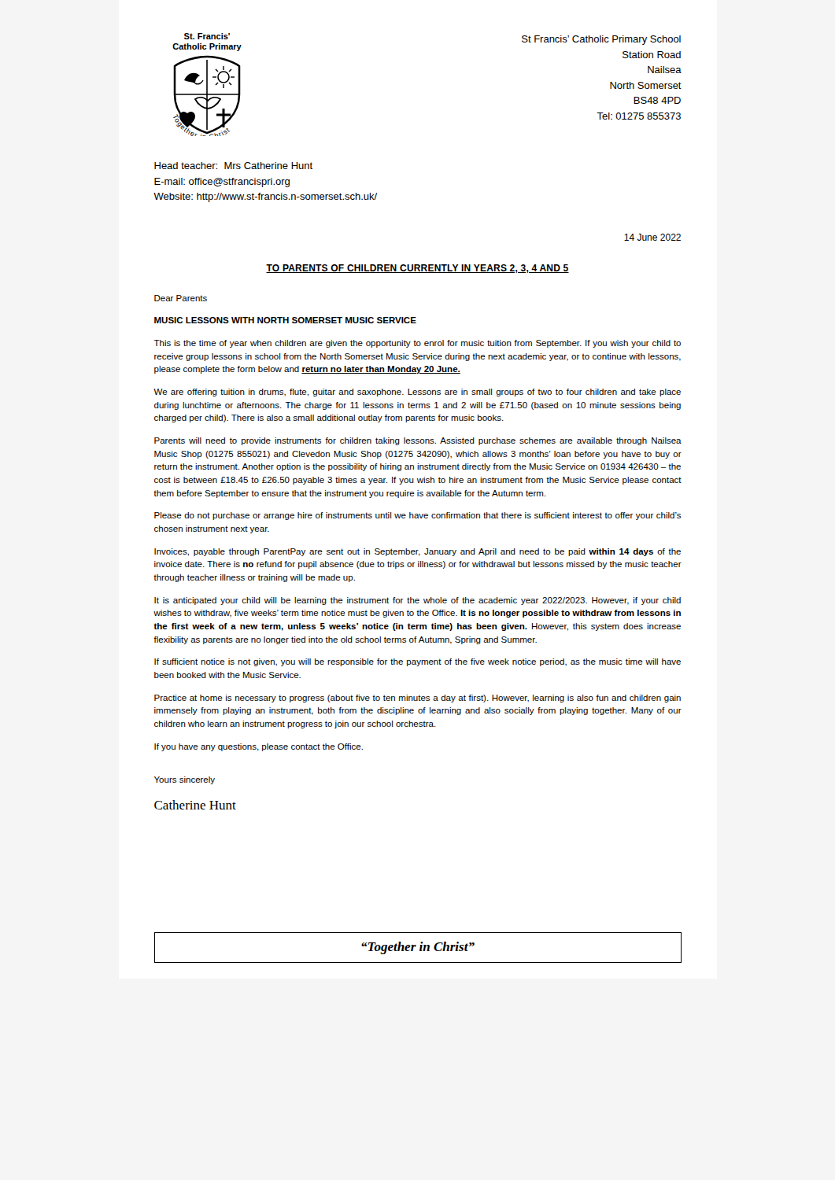St. Francis'
Catholic Primary
Together in Christ
St Francis’ Catholic Primary School
Station Road
Nailsea
North Somerset
BS48 4PD
Tel: 01275 855373
Head teacher: Mrs Catherine Hunt
E-mail: office@stfrancispri.org
Website: http://www.st-francis.n-somerset.sch.uk/
14 June 2022
To parents of children currently in years 2, 3, 4 and 5
Dear Parents
Music lessons with North Somerset Music Service
This is the time of year when children are given the opportunity to enrol for music tuition from September. If you wish your child to receive group lessons in school from the North Somerset Music Service during the next academic year, or to continue with lessons, please complete the form below and return no later than Monday 20 June.
We are offering tuition in drums, flute, guitar and saxophone. Lessons are in small groups of two to four children and take place during lunchtime or afternoons. The charge for 11 lessons in terms 1 and 2 will be £71.50 (based on 10 minute sessions being charged per child). There is also a small additional outlay from parents for music books.
Parents will need to provide instruments for children taking lessons. Assisted purchase schemes are available through Nailsea Music Shop (01275 855021) and Clevedon Music Shop (01275 342090), which allows 3 months’ loan before you have to buy or return the instrument. Another option is the possibility of hiring an instrument directly from the Music Service on 01934 426430 – the cost is between £18.45 to £26.50 payable 3 times a year. If you wish to hire an instrument from the Music Service please contact them before September to ensure that the instrument you require is available for the Autumn term.
Please do not purchase or arrange hire of instruments until we have confirmation that there is sufficient interest to offer your child’s chosen instrument next year.
Invoices, payable through ParentPay are sent out in September, January and April and need to be paid within 14 days of the invoice date. There is no refund for pupil absence (due to trips or illness) or for withdrawal but lessons missed by the music teacher through teacher illness or training will be made up.
It is anticipated your child will be learning the instrument for the whole of the academic year 2022/2023. However, if your child wishes to withdraw, five weeks’ term time notice must be given to the Office. It is no longer possible to withdraw from lessons in the first week of a new term, unless 5 weeks’ notice (in term time) has been given. However, this system does increase flexibility as parents are no longer tied into the old school terms of Autumn, Spring and Summer.
If sufficient notice is not given, you will be responsible for the payment of the five week notice period, as the music time will have been booked with the Music Service.
Practice at home is necessary to progress (about five to ten minutes a day at first). However, learning is also fun and children gain immensely from playing an instrument, both from the discipline of learning and also socially from playing together. Many of our children who learn an instrument progress to join our school orchestra.
If you have any questions, please contact the Office.
Yours sincerely
Catherine Hunt
“Together in Christ”